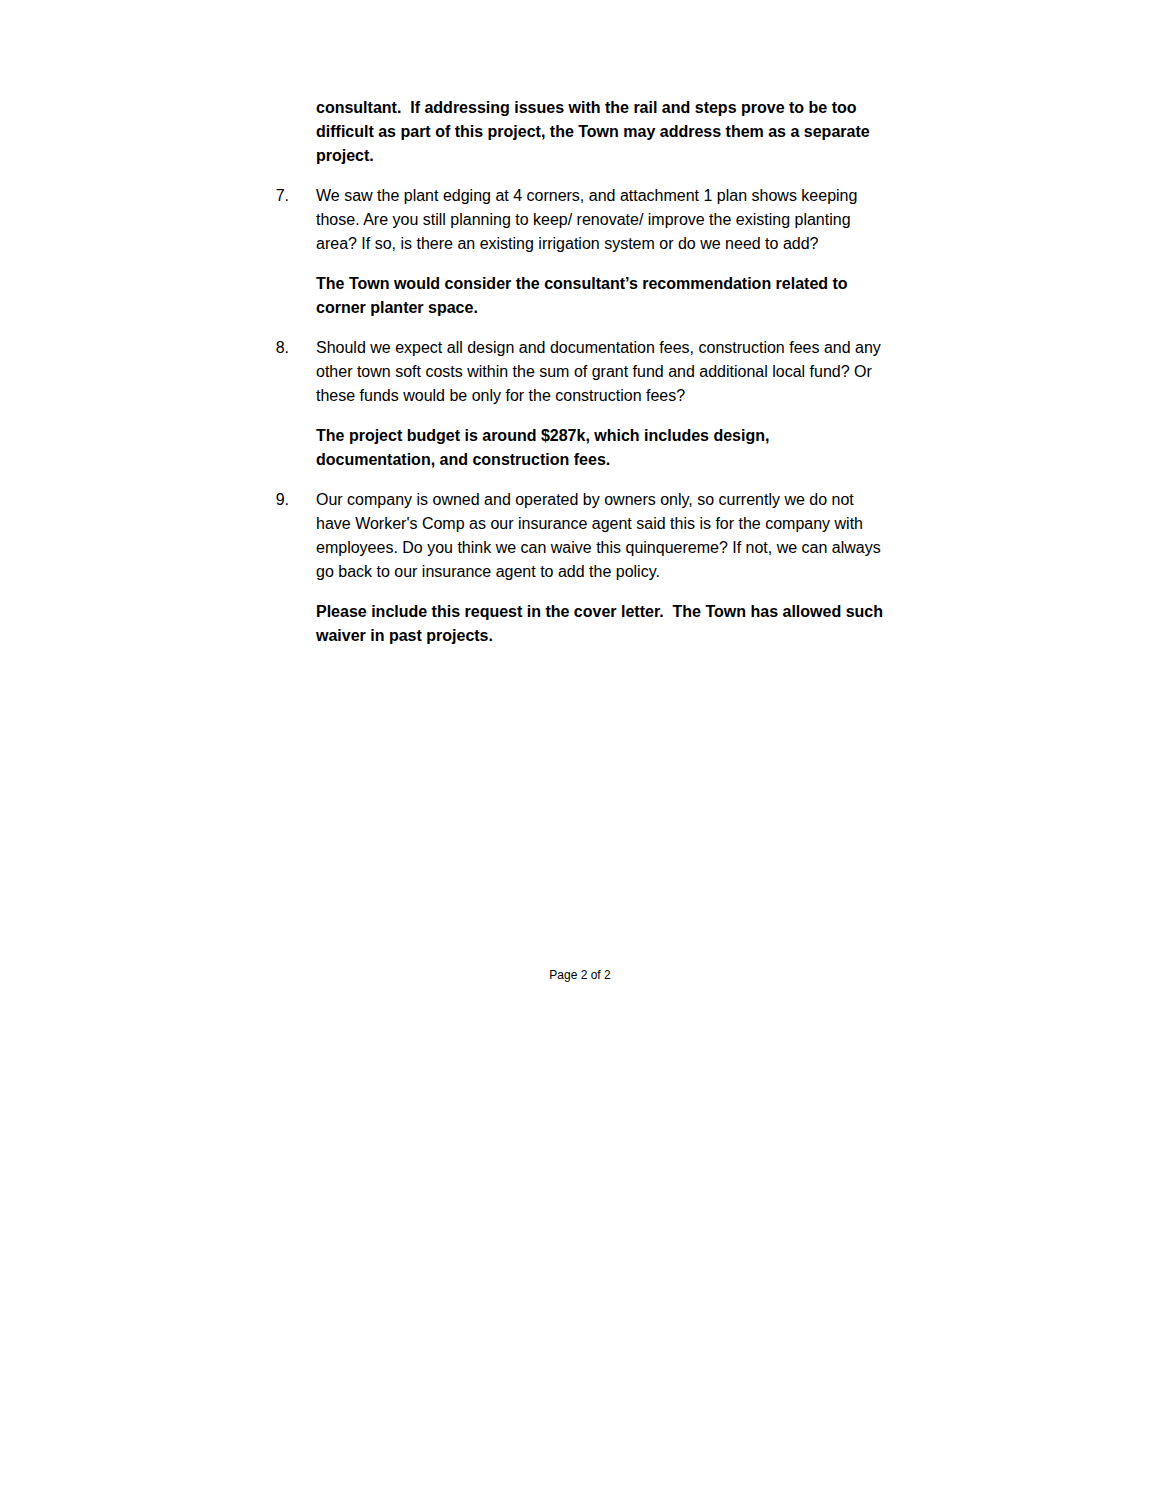consultant. If addressing issues with the rail and steps prove to be too difficult as part of this project, the Town may address them as a separate project.
7.
We saw the plant edging at 4 corners, and attachment 1 plan shows keeping those. Are you still planning to keep/ renovate/ improve the existing planting area? If so, is there an existing irrigation system or do we need to add?
The Town would consider the consultant’s recommendation related to corner planter space.
8.
Should we expect all design and documentation fees, construction fees and any other town soft costs within the sum of grant fund and additional local fund? Or these funds would be only for the construction fees?
The project budget is around $287k, which includes design, documentation, and construction fees.
9.
Our company is owned and operated by owners only, so currently we do not have Worker's Comp as our insurance agent said this is for the company with employees. Do you think we can waive this quinquereme? If not, we can always go back to our insurance agent to add the policy.
Please include this request in the cover letter. The Town has allowed such waiver in past projects.
Page 2 of 2